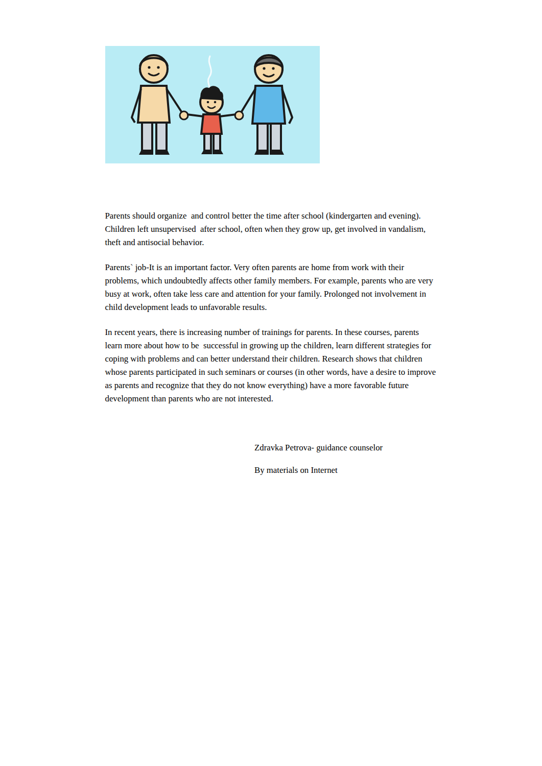Child's crayon drawing of a family A hand-drawn style picture of two adults holding the hands of a small child between them, against a light blue background.
Parents should organize and control better the time after school (kindergarten and evening). Children left unsupervised after school, often when they grow up, get involved in vandalism, theft and antisocial behavior.
Parents` job-It is an important factor. Very often parents are home from work with their problems, which undoubtedly affects other family members. For example, parents who are very busy at work, often take less care and attention for your family. Prolonged not involvement in child development leads to unfavorable results.
In recent years, there is increasing number of trainings for parents. In these courses, parents learn more about how to be successful in growing up the children, learn different strategies for coping with problems and can better understand their children. Research shows that children whose parents participated in such seminars or courses (in other words, have a desire to improve as parents and recognize that they do not know everything) have a more favorable future development than parents who are not interested.
Zdravka Petrova- guidance counselor
By materials on Internet